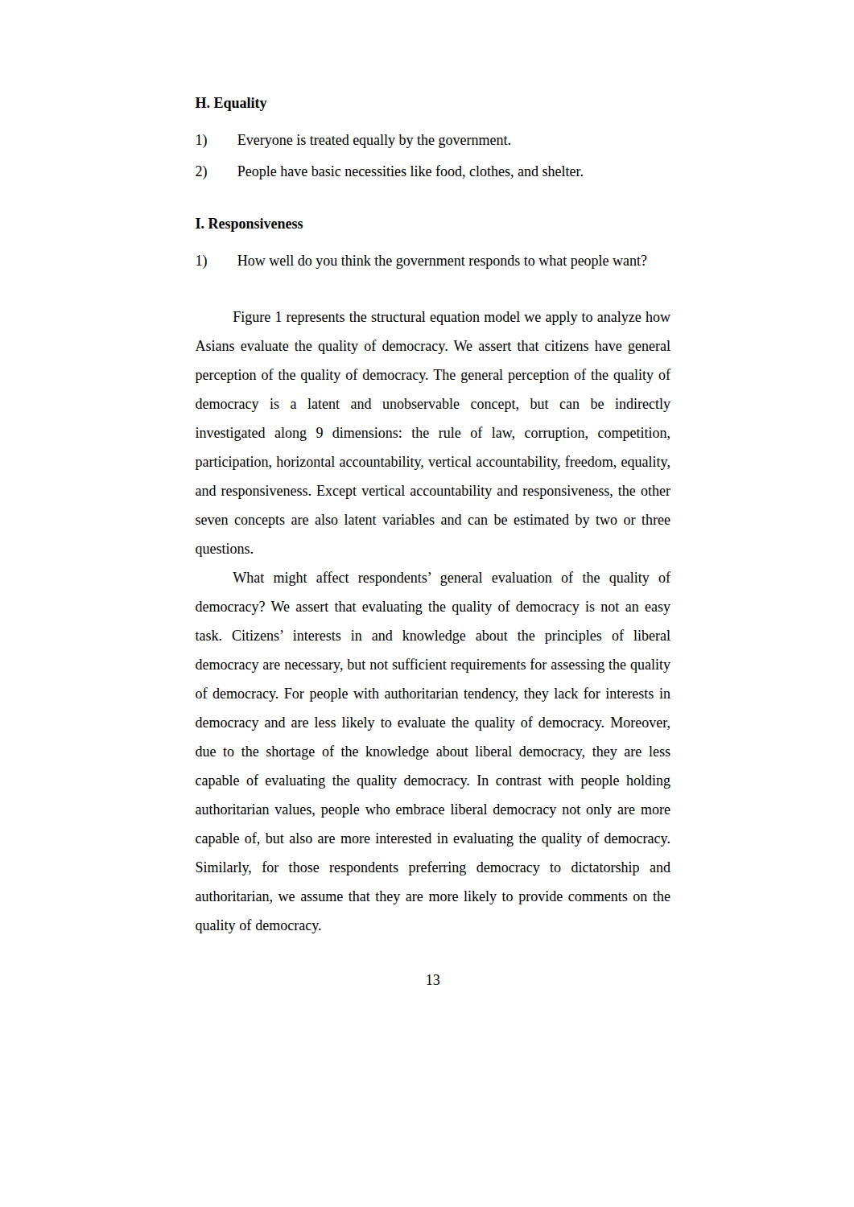H. Equality
1) Everyone is treated equally by the government.
2) People have basic necessities like food, clothes, and shelter.
I. Responsiveness
1) How well do you think the government responds to what people want?
Figure 1 represents the structural equation model we apply to analyze how Asians evaluate the quality of democracy. We assert that citizens have general perception of the quality of democracy. The general perception of the quality of democracy is a latent and unobservable concept, but can be indirectly investigated along 9 dimensions: the rule of law, corruption, competition, participation, horizontal accountability, vertical accountability, freedom, equality, and responsiveness. Except vertical accountability and responsiveness, the other seven concepts are also latent variables and can be estimated by two or three questions.
What might affect respondents’ general evaluation of the quality of democracy? We assert that evaluating the quality of democracy is not an easy task. Citizens’ interests in and knowledge about the principles of liberal democracy are necessary, but not sufficient requirements for assessing the quality of democracy. For people with authoritarian tendency, they lack for interests in democracy and are less likely to evaluate the quality of democracy. Moreover, due to the shortage of the knowledge about liberal democracy, they are less capable of evaluating the quality democracy. In contrast with people holding authoritarian values, people who embrace liberal democracy not only are more capable of, but also are more interested in evaluating the quality of democracy. Similarly, for those respondents preferring democracy to dictatorship and authoritarian, we assume that they are more likely to provide comments on the quality of democracy.
13